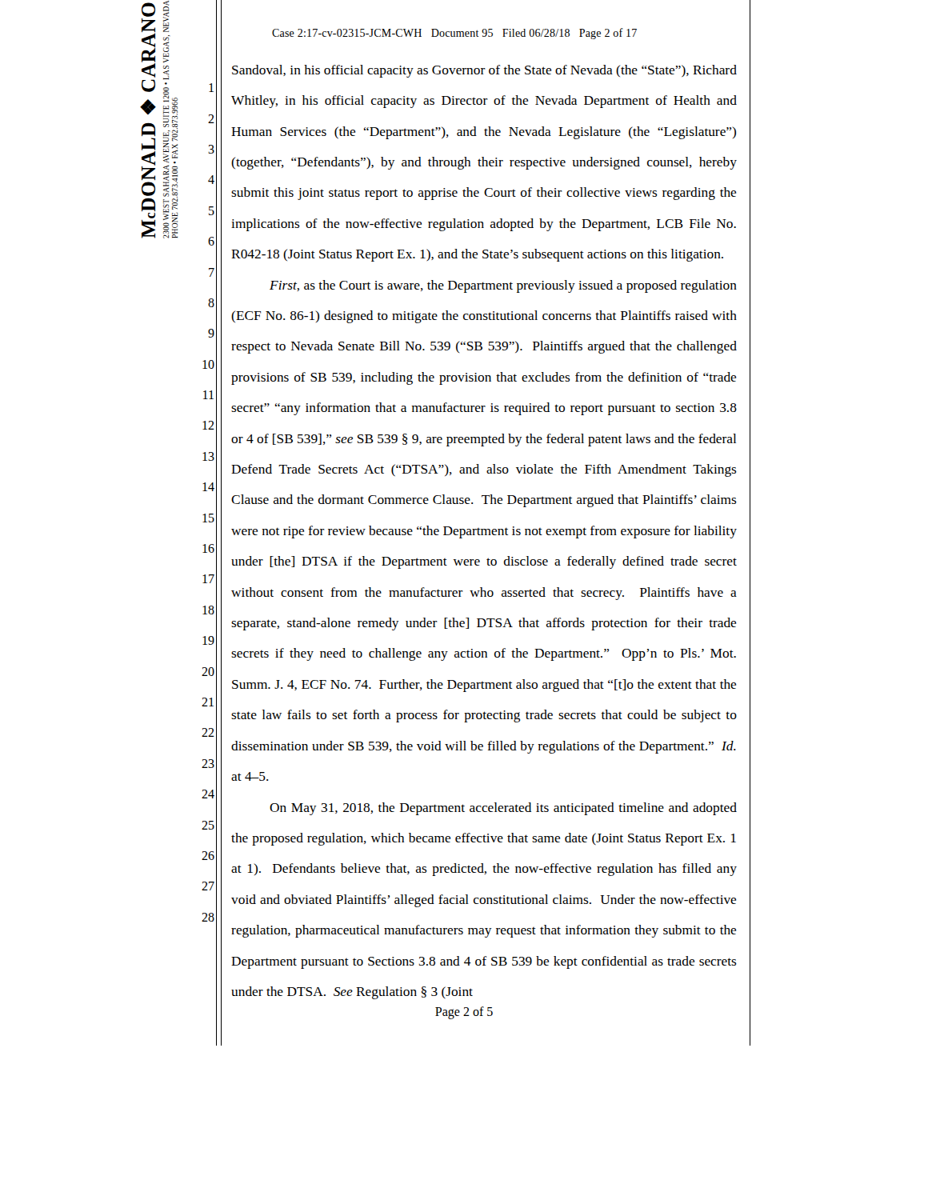Case 2:17-cv-02315-JCM-CWH Document 95 Filed 06/28/18 Page 2 of 17
1
2
3
4
5
6
7
8
9
10
11
12
13
14
15
16
17
18
19
20
21
22
23
24
25
26
27
28
Mc DONALD ❖ CARANO
2300 WEST SAHARA AVENUE, SUITE 1200 • LAS VEGAS, NEVADA 89102
PHONE 702.873.4100 • FAX 702.873.9966
Sandoval, in his official capacity as Governor of the State of Nevada (the “State”), Richard Whitley, in his official capacity as Director of the Nevada Department of Health and Human Services (the “Department”), and the Nevada Legislature (the “Legislature”) (together, “Defendants”), by and through their respective undersigned counsel, hereby submit this joint status report to apprise the Court of their collective views regarding the implications of the now-effective regulation adopted by the Department, LCB File No. R042-18 (Joint Status Report Ex. 1), and the State’s subsequent actions on this litigation.
First, as the Court is aware, the Department previously issued a proposed regulation (ECF No. 86-1) designed to mitigate the constitutional concerns that Plaintiffs raised with respect to Nevada Senate Bill No. 539 (“SB 539”). Plaintiffs argued that the challenged provisions of SB 539, including the provision that excludes from the definition of “trade secret” “any information that a manufacturer is required to report pursuant to section 3.8 or 4 of [SB 539],” see SB 539 § 9, are preempted by the federal patent laws and the federal Defend Trade Secrets Act (“DTSA”), and also violate the Fifth Amendment Takings Clause and the dormant Commerce Clause. The Department argued that Plaintiffs’ claims were not ripe for review because “the Department is not exempt from exposure for liability under [the] DTSA if the Department were to disclose a federally defined trade secret without consent from the manufacturer who asserted that secrecy. Plaintiffs have a separate, stand-alone remedy under [the] DTSA that affords protection for their trade secrets if they need to challenge any action of the Department.” Opp’n to Pls.’ Mot. Summ. J. 4, ECF No. 74. Further, the Department also argued that “[t]o the extent that the state law fails to set forth a process for protecting trade secrets that could be subject to dissemination under SB 539, the void will be filled by regulations of the Department.” Id. at 4–5.
On May 31, 2018, the Department accelerated its anticipated timeline and adopted the proposed regulation, which became effective that same date (Joint Status Report Ex. 1 at 1). Defendants believe that, as predicted, the now-effective regulation has filled any void and obviated Plaintiffs’ alleged facial constitutional claims. Under the now-effective regulation, pharmaceutical manufacturers may request that information they submit to the Department pursuant to Sections 3.8 and 4 of SB 539 be kept confidential as trade secrets under the DTSA. See Regulation § 3 (Joint
Page 2 of 5